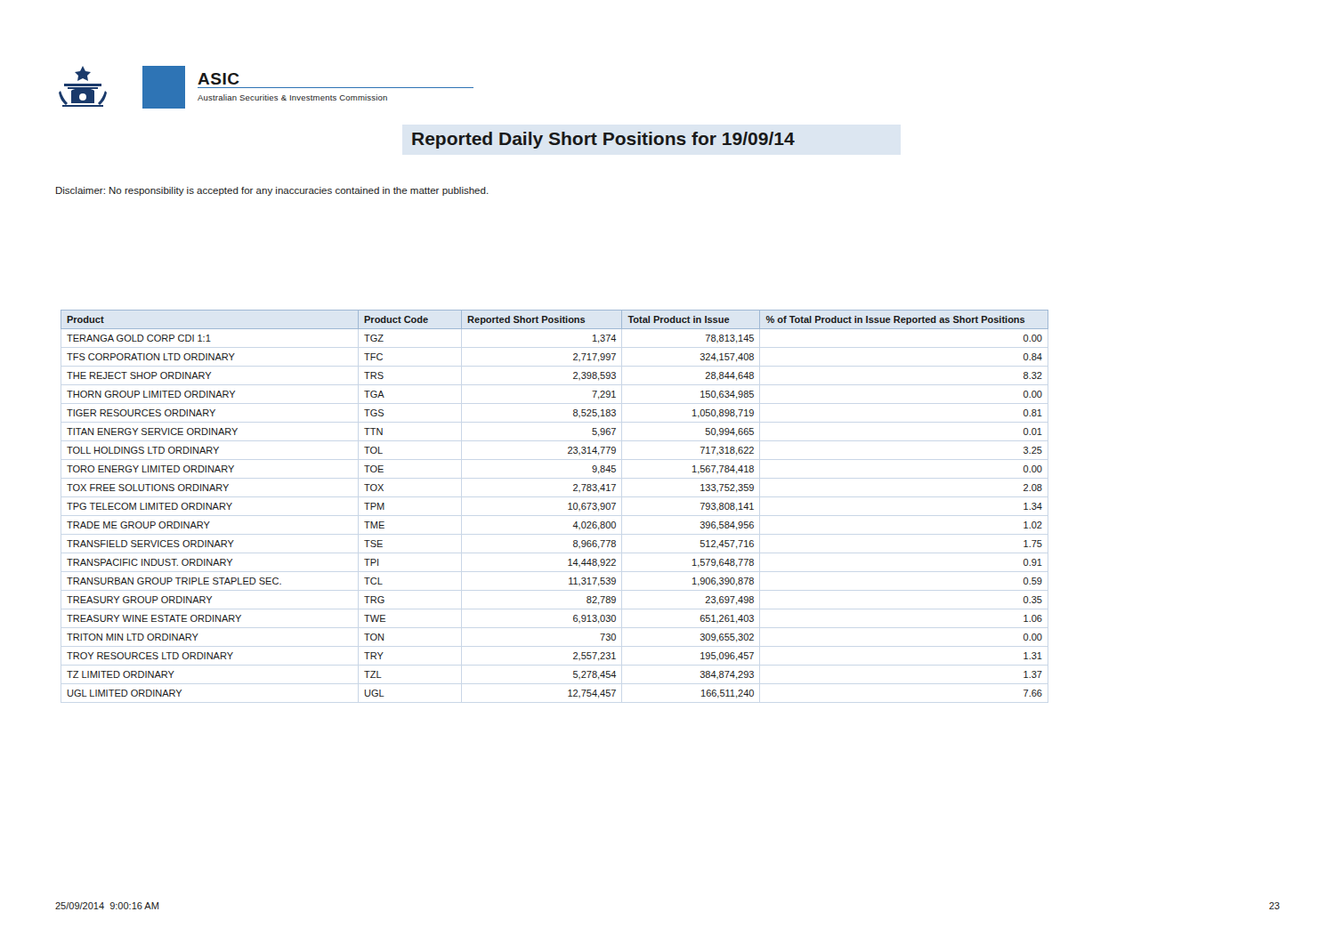ASIC
Australian Securities & Investments Commission
Reported Daily Short Positions for 19/09/14
Disclaimer: No responsibility is accepted for any inaccuracies contained in the matter published.
| Product | Product Code | Reported Short Positions | Total Product in Issue | % of Total Product in Issue Reported as Short Positions |
| --- | --- | --- | --- | --- |
| TERANGA GOLD CORP CDI 1:1 | TGZ | 1,374 | 78,813,145 | 0.00 |
| TFS CORPORATION LTD ORDINARY | TFC | 2,717,997 | 324,157,408 | 0.84 |
| THE REJECT SHOP ORDINARY | TRS | 2,398,593 | 28,844,648 | 8.32 |
| THORN GROUP LIMITED ORDINARY | TGA | 7,291 | 150,634,985 | 0.00 |
| TIGER RESOURCES ORDINARY | TGS | 8,525,183 | 1,050,898,719 | 0.81 |
| TITAN ENERGY SERVICE ORDINARY | TTN | 5,967 | 50,994,665 | 0.01 |
| TOLL HOLDINGS LTD ORDINARY | TOL | 23,314,779 | 717,318,622 | 3.25 |
| TORO ENERGY LIMITED ORDINARY | TOE | 9,845 | 1,567,784,418 | 0.00 |
| TOX FREE SOLUTIONS ORDINARY | TOX | 2,783,417 | 133,752,359 | 2.08 |
| TPG TELECOM LIMITED ORDINARY | TPM | 10,673,907 | 793,808,141 | 1.34 |
| TRADE ME GROUP ORDINARY | TME | 4,026,800 | 396,584,956 | 1.02 |
| TRANSFIELD SERVICES ORDINARY | TSE | 8,966,778 | 512,457,716 | 1.75 |
| TRANSPACIFIC INDUST. ORDINARY | TPI | 14,448,922 | 1,579,648,778 | 0.91 |
| TRANSURBAN GROUP TRIPLE STAPLED SEC. | TCL | 11,317,539 | 1,906,390,878 | 0.59 |
| TREASURY GROUP ORDINARY | TRG | 82,789 | 23,697,498 | 0.35 |
| TREASURY WINE ESTATE ORDINARY | TWE | 6,913,030 | 651,261,403 | 1.06 |
| TRITON MIN LTD ORDINARY | TON | 730 | 309,655,302 | 0.00 |
| TROY RESOURCES LTD ORDINARY | TRY | 2,557,231 | 195,096,457 | 1.31 |
| TZ LIMITED ORDINARY | TZL | 5,278,454 | 384,874,293 | 1.37 |
| UGL LIMITED ORDINARY | UGL | 12,754,457 | 166,511,240 | 7.66 |
25/09/2014 9:00:16 AM
23